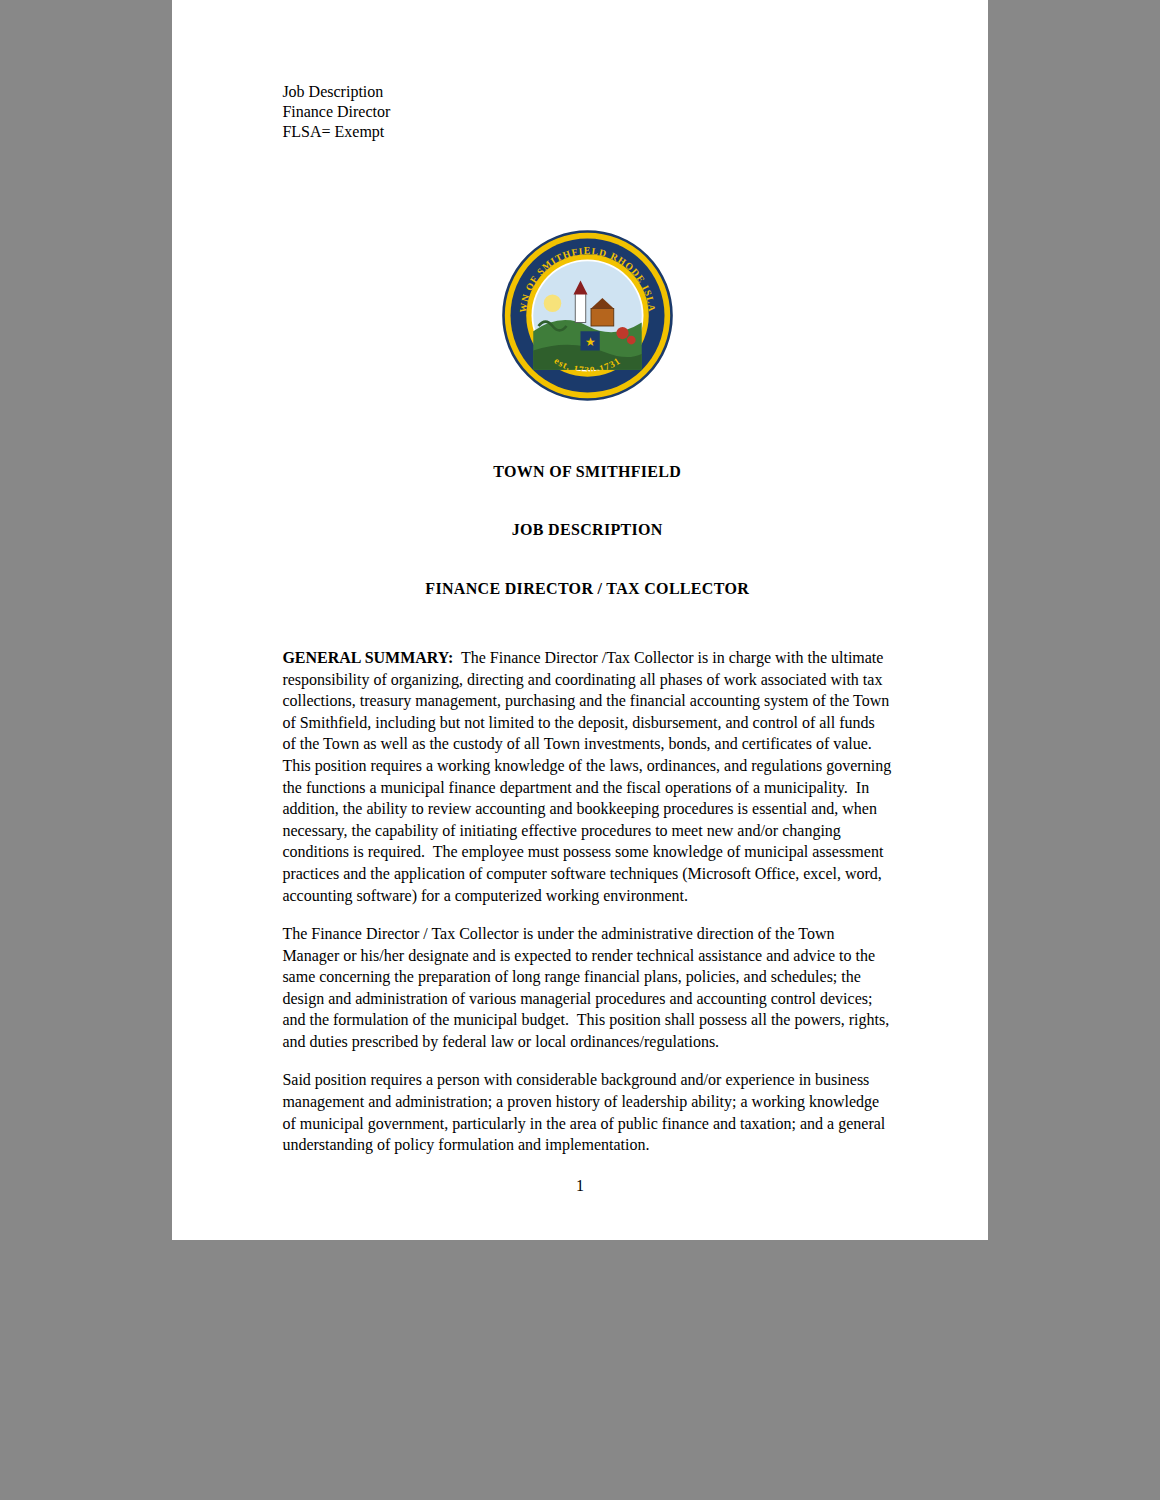Job Description
Finance Director
FLSA= Exempt
★ TOWN OF SMITHFIELD RHODE ISLAND est. 1730-1731
TOWN OF SMITHFIELD
JOB DESCRIPTION
FINANCE DIRECTOR / TAX COLLECTOR
GENERAL SUMMARY: The Finance Director /Tax Collector is in charge with the ultimate responsibility of organizing, directing and coordinating all phases of work associated with tax collections, treasury management, purchasing and the financial accounting system of the Town of Smithfield, including but not limited to the deposit, disbursement, and control of all funds of the Town as well as the custody of all Town investments, bonds, and certificates of value. This position requires a working knowledge of the laws, ordinances, and regulations governing the functions a municipal finance department and the fiscal operations of a municipality. In addition, the ability to review accounting and bookkeeping procedures is essential and, when necessary, the capability of initiating effective procedures to meet new and/or changing conditions is required. The employee must possess some knowledge of municipal assessment practices and the application of computer software techniques (Microsoft Office, excel, word, accounting software) for a computerized working environment.
The Finance Director / Tax Collector is under the administrative direction of the Town Manager or his/her designate and is expected to render technical assistance and advice to the same concerning the preparation of long range financial plans, policies, and schedules; the design and administration of various managerial procedures and accounting control devices; and the formulation of the municipal budget. This position shall possess all the powers, rights, and duties prescribed by federal law or local ordinances/regulations.
Said position requires a person with considerable background and/or experience in business management and administration; a proven history of leadership ability; a working knowledge of municipal government, particularly in the area of public finance and taxation; and a general understanding of policy formulation and implementation.
1